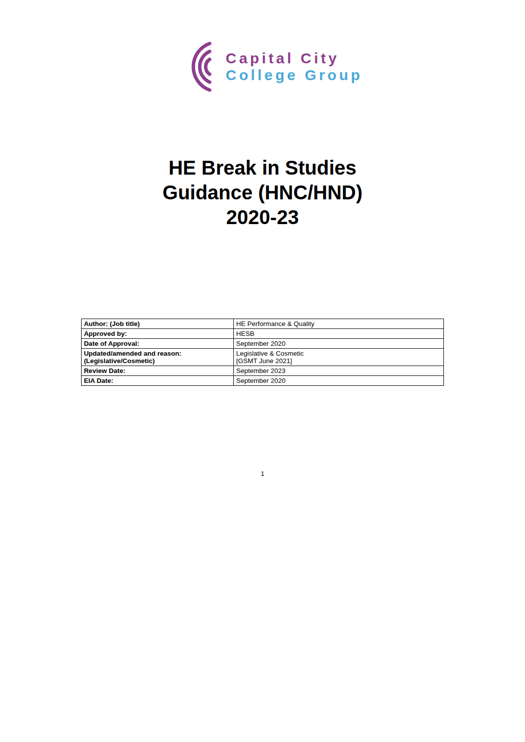Capital City
College Group
HE Break in Studies
Guidance (HNC/HND)
2020-23
| Author: (Job title) | HE Performance & Quality |
| Approved by: | HESB |
| Date of Approval: | September 2020 |
| Updated/amended and reason: (Legislative/Cosmetic) | Legislative & Cosmetic [GSMT June 2021] |
| Review Date: | September 2023 |
| EIA Date: | September 2020 |
1